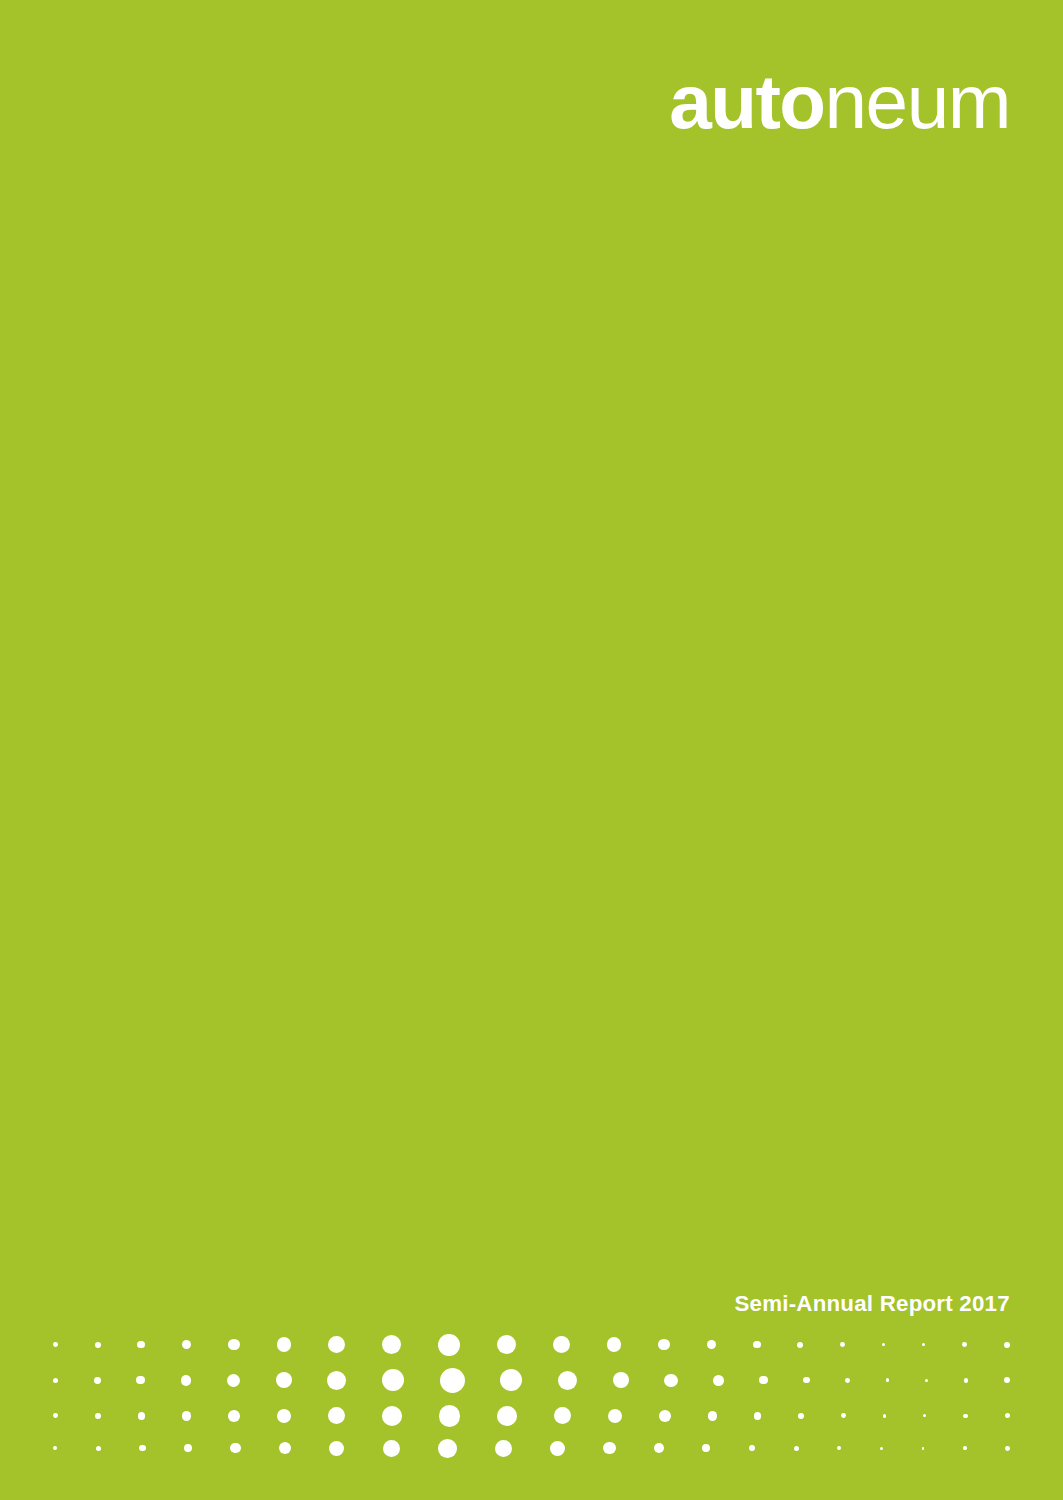aut oneum
Semi-Annual Report 2017